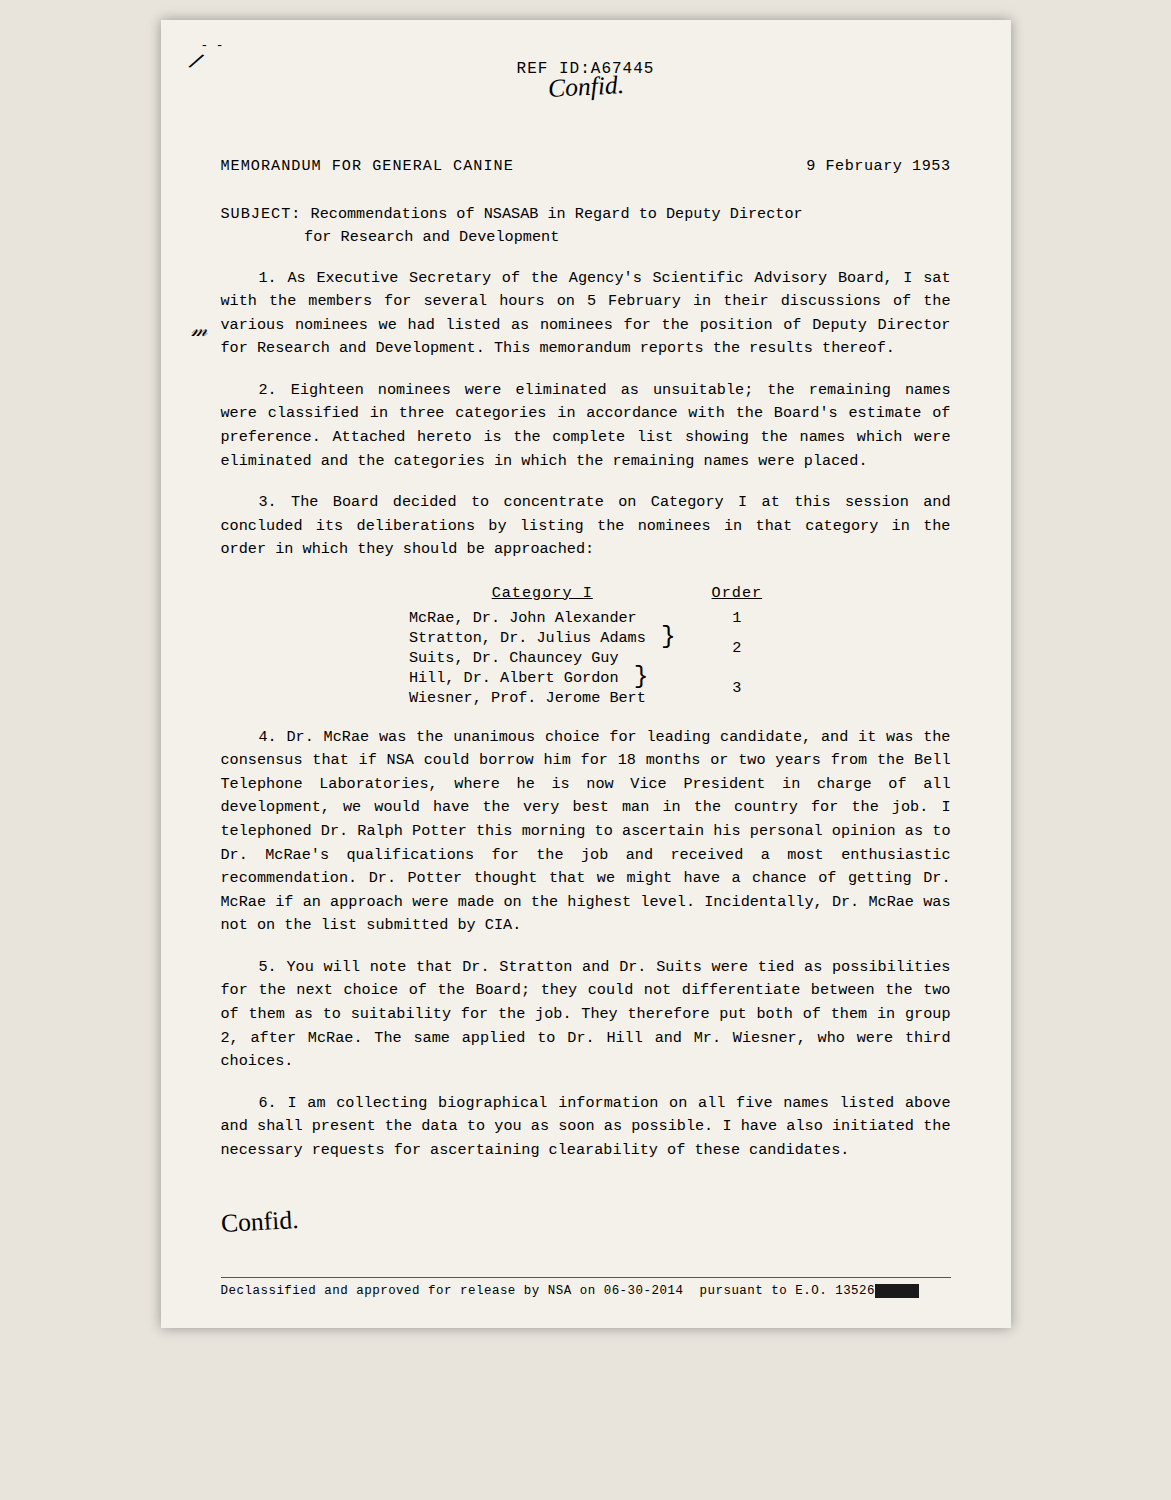- -
/
𝓂
REF ID:A67445
Confid.
MEMORANDUM FOR GENERAL CANINE
9 February 1953
SUBJECT: Recommendations of NSASAB in Regard to Deputy Director for Research and Development
1. As Executive Secretary of the Agency's Scientific Advisory Board, I sat with the members for several hours on 5 February in their discussions of the various nominees we had listed as nominees for the position of Deputy Director for Research and Development. This memorandum reports the results thereof.
2. Eighteen nominees were eliminated as unsuitable; the remaining names were classified in three categories in accordance with the Board's estimate of preference. Attached hereto is the complete list showing the names which were eliminated and the categories in which the remaining names were placed.
3. The Board decided to concentrate on Category I at this session and concluded its deliberations by listing the nominees in that category in the order in which they should be approached:
| Category I | Order |
| --- | --- |
| McRae, Dr. John Alexander | 1 |
| Stratton, Dr. Julius Adams } | 2 |
| Suits, Dr. Chauncey Guy |
| Hill, Dr. Albert Gordon } | 3 |
| Wiesner, Prof. Jerome Bert |
4. Dr. McRae was the unanimous choice for leading candidate, and it was the consensus that if NSA could borrow him for 18 months or two years from the Bell Telephone Laboratories, where he is now Vice President in charge of all development, we would have the very best man in the country for the job. I telephoned Dr. Ralph Potter this morning to ascertain his personal opinion as to Dr. McRae's qualifications for the job and received a most enthusiastic recommendation. Dr. Potter thought that we might have a chance of getting Dr. McRae if an approach were made on the highest level. Incidentally, Dr. McRae was not on the list submitted by CIA.
5. You will note that Dr. Stratton and Dr. Suits were tied as possibilities for the next choice of the Board; they could not differentiate between the two of them as to suitability for the job. They therefore put both of them in group 2, after McRae. The same applied to Dr. Hill and Mr. Wiesner, who were third choices.
6. I am collecting biographical information on all five names listed above and shall present the data to you as soon as possible. I have also initiated the necessary requests for ascertaining clearability of these candidates.
Confid.
Declassified and approved for release by NSA on 06-30-2014 pursuant to E.O. 13526